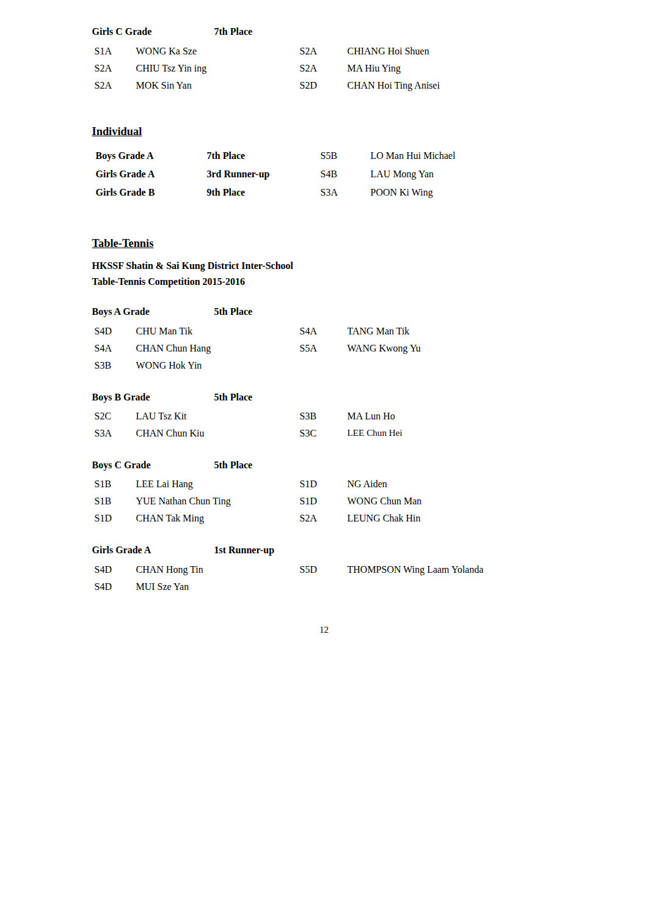Girls C Grade 7th Place
| S1A | WONG Ka Sze | S2A | CHIANG Hoi Shuen |
| S2A | CHIU Tsz Yin ing | S2A | MA Hiu Ying |
| S2A | MOK Sin Yan | S2D | CHAN Hoi Ting Anisei |
Individual
| Boys Grade A | 7th Place | S5B | LO Man Hui Michael |
| Girls Grade A | 3rd Runner-up | S4B | LAU Mong Yan |
| Girls Grade B | 9th Place | S3A | POON Ki Wing |
Table-Tennis
HKSSF Shatin & Sai Kung District Inter-School
Table-Tennis Competition 2015-2016
Boys A Grade 5th Place
| S4D | CHU Man Tik | S4A | TANG Man Tik |
| S4A | CHAN Chun Hang | S5A | WANG Kwong Yu |
| S3B | WONG Hok Yin | | |
Boys B Grade 5th Place
| S2C | LAU Tsz Kit | S3B | MA Lun Ho |
| S3A | CHAN Chun Kiu | S3C | LEE Chun Hei |
Boys C Grade 5th Place
| S1B | LEE Lai Hang | S1D | NG Aiden |
| S1B | YUE Nathan Chun Ting | S1D | WONG Chun Man |
| S1D | CHAN Tak Ming | S2A | LEUNG Chak Hin |
Girls Grade A 1st Runner-up
| S4D | CHAN Hong Tin | S5D | THOMPSON Wing Laam Yolanda |
| S4D | MUI Sze Yan | | |
12